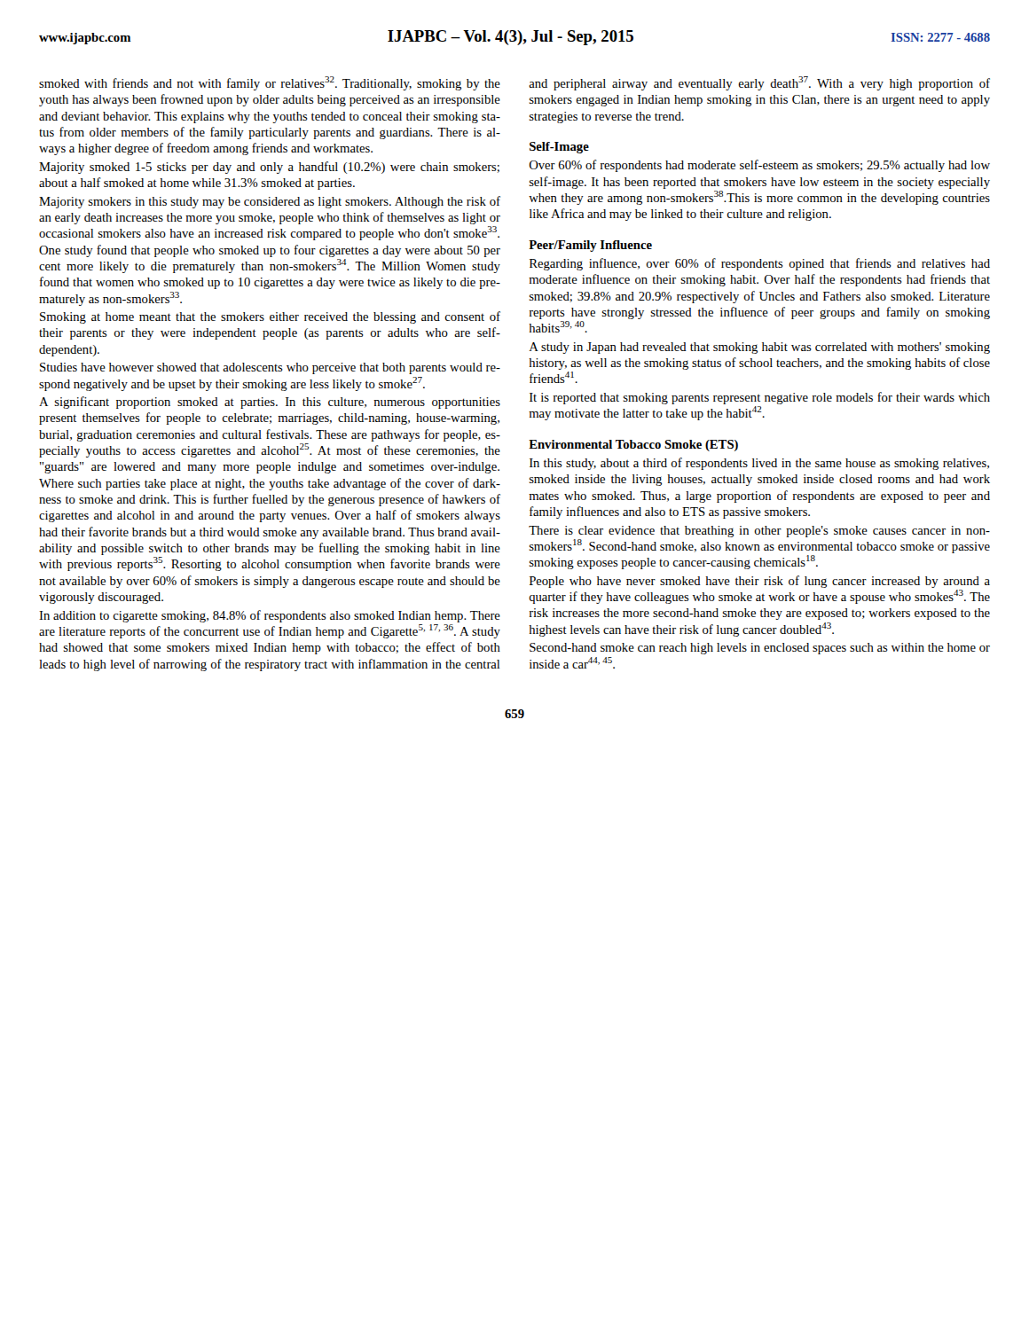www.ijapbc.com IJAPBC – Vol. 4(3), Jul - Sep, 2015 ISSN: 2277 - 4688
smoked with friends and not with family or relatives32. Traditionally, smoking by the youth has always been frowned upon by older adults being perceived as an irresponsible and deviant behavior. This explains why the youths tended to conceal their smoking status from older members of the family particularly parents and guardians. There is always a higher degree of freedom among friends and workmates.
Majority smoked 1-5 sticks per day and only a handful (10.2%) were chain smokers; about a half smoked at home while 31.3% smoked at parties.
Majority smokers in this study may be considered as light smokers. Although the risk of an early death increases the more you smoke, people who think of themselves as light or occasional smokers also have an increased risk compared to people who don't smoke33. One study found that people who smoked up to four cigarettes a day were about 50 per cent more likely to die prematurely than non-smokers34. The Million Women study found that women who smoked up to 10 cigarettes a day were twice as likely to die prematurely as non-smokers33.
Smoking at home meant that the smokers either received the blessing and consent of their parents or they were independent people (as parents or adults who are self-dependent).
Studies have however showed that adolescents who perceive that both parents would respond negatively and be upset by their smoking are less likely to smoke27.
A significant proportion smoked at parties. In this culture, numerous opportunities present themselves for people to celebrate; marriages, child-naming, house-warming, burial, graduation ceremonies and cultural festivals. These are pathways for people, especially youths to access cigarettes and alcohol25. At most of these ceremonies, the "guards" are lowered and many more people indulge and sometimes over-indulge. Where such parties take place at night, the youths take advantage of the cover of darkness to smoke and drink. This is further fuelled by the generous presence of hawkers of cigarettes and alcohol in and around the party venues. Over a half of smokers always had their favorite brands but a third would smoke any available brand. Thus brand availability and possible switch to other brands may be fuelling the smoking habit in line with previous reports35. Resorting to alcohol consumption when favorite brands were not available by over 60% of smokers is simply a dangerous escape route and should be vigorously discouraged.
In addition to cigarette smoking, 84.8% of respondents also smoked Indian hemp. There are literature reports of the concurrent use of Indian hemp and Cigarette5, 17, 36. A study had showed that some smokers mixed Indian hemp with tobacco; the effect of both leads to high level of narrowing of the respiratory tract with inflammation in the central and peripheral airway and eventually early death37. With a very high proportion of smokers engaged in Indian hemp smoking in this Clan, there is an urgent need to apply strategies to reverse the trend.
Self-Image
Over 60% of respondents had moderate self-esteem as smokers; 29.5% actually had low self-image. It has been reported that smokers have low esteem in the society especially when they are among non-smokers38.This is more common in the developing countries like Africa and may be linked to their culture and religion.
Peer/Family Influence
Regarding influence, over 60% of respondents opined that friends and relatives had moderate influence on their smoking habit. Over half the respondents had friends that smoked; 39.8% and 20.9% respectively of Uncles and Fathers also smoked. Literature reports have strongly stressed the influence of peer groups and family on smoking habits39, 40.
A study in Japan had revealed that smoking habit was correlated with mothers' smoking history, as well as the smoking status of school teachers, and the smoking habits of close friends41.
It is reported that smoking parents represent negative role models for their wards which may motivate the latter to take up the habit42.
Environmental Tobacco Smoke (ETS)
In this study, about a third of respondents lived in the same house as smoking relatives, smoked inside the living houses, actually smoked inside closed rooms and had work mates who smoked. Thus, a large proportion of respondents are exposed to peer and family influences and also to ETS as passive smokers.
There is clear evidence that breathing in other people's smoke causes cancer in non-smokers18. Second-hand smoke, also known as environmental tobacco smoke or passive smoking exposes people to cancer-causing chemicals18.
People who have never smoked have their risk of lung cancer increased by around a quarter if they have colleagues who smoke at work or have a spouse who smokes43. The risk increases the more second-hand smoke they are exposed to; workers exposed to the highest levels can have their risk of lung cancer doubled43.
Second-hand smoke can reach high levels in enclosed spaces such as within the home or inside a car44, 45.
659